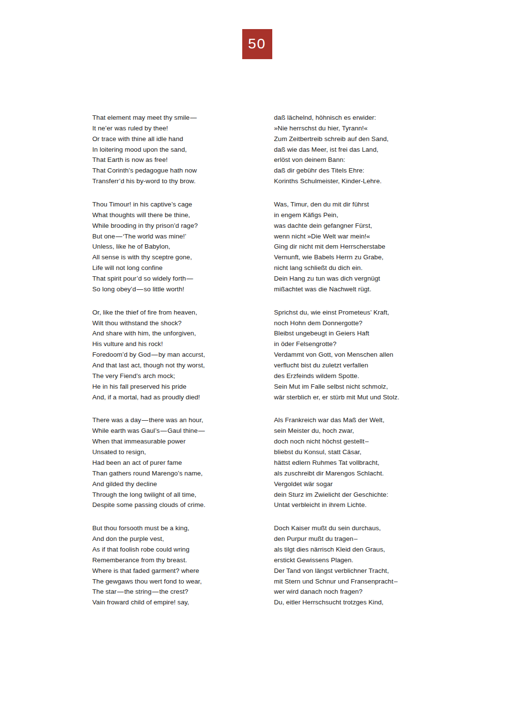50
That element may meet thy smile —
It ne’er was ruled by thee!
Or trace with thine all idle hand
In loitering mood upon the sand,
That Earth is now as free!
That Corinth’s pedagogue hath now
Transferr’d his by-word to thy brow.
Thou Timour! in his captive’s cage
What thoughts will there be thine,
While brooding in thy prison’d rage?
But one — ‘The world was mine!’
Unless, like he of Babylon,
All sense is with thy sceptre gone,
Life will not long confine
That spirit pour’d so widely forth —
So long obey’d — so little worth!
Or, like the thief of fire from heaven,
Wilt thou withstand the shock?
And share with him, the unforgiven,
His vulture and his rock!
Foredoom’d by God — by man accurst,
And that last act, though not thy worst,
The very Fiend’s arch mock;
He in his fall preserved his pride
And, if a mortal, had as proudly died!
There was a day — there was an hour,
While earth was Gaul’s — Gaul thine —
When that immeasurable power
Unsated to resign,
Had been an act of purer fame
Than gathers round Marengo’s name,
And gilded thy decline
Through the long twilight of all time,
Despite some passing clouds of crime.
But thou forsooth must be a king,
And don the purple vest,
As if that foolish robe could wring
Rememberance from thy breast.
Where is that faded garment? where
The gewgaws thou wert fond to wear,
The star — the string — the crest?
Vain froward child of empire! say,
daß lächelnd, höhnisch es erwider:
»Nie herrschst du hier, Tyrann!«
Zum Zeitbertreib schreib auf den Sand,
daß wie das Meer, ist frei das Land,
erlöst von deinem Bann:
daß dir gebühr des Titels Ehre:
Korinths Schulmeister, Kinder-Lehre.
Was, Timur, den du mit dir führst
in engem Käfigs Pein,
was dachte dein gefangner Fürst,
wenn nicht »Die Welt war mein!«
Ging dir nicht mit dem Herrscherstabe
Vernunft, wie Babels Herrn zu Grabe,
nicht lang schließt du dich ein.
Dein Hang zu tun was dich vergnügt
mißachtet was die Nachwelt rügt.
Sprichst du, wie einst Prometeus’ Kraft,
noch Hohn dem Donnergotte?
Bleibst ungebeugt in Geiers Haft
in öder Felsengrotte?
Verdammt von Gott, von Menschen allen
verflucht bist du zuletzt verfallen
des Erzfeinds wildem Spotte.
Sein Mut im Falle selbst nicht schmolz,
wär sterblich er, er stürb mit Mut und Stolz.
Als Frankreich war das Maß der Welt,
sein Meister du, hoch zwar,
doch noch nicht höchst gestellt –
bliebst du Konsul, statt Cäsar,
hättst edlern Ruhmes Tat vollbracht,
als zuschreibt dir Marengos Schlacht.
Vergoldet wär sogar
dein Sturz im Zwielicht der Geschichte:
Untat verbleicht in ihrem Lichte.
Doch Kaiser mußt du sein durchaus,
den Purpur mußt du tragen –
als tilgt dies närrisch Kleid den Graus,
erstickt Gewissens Plagen.
Der Tand von längst verblichner Tracht,
mit Stern und Schnur und Fransenpracht –
wer wird danach noch fragen?
Du, eitler Herrschsucht trotzges Kind,